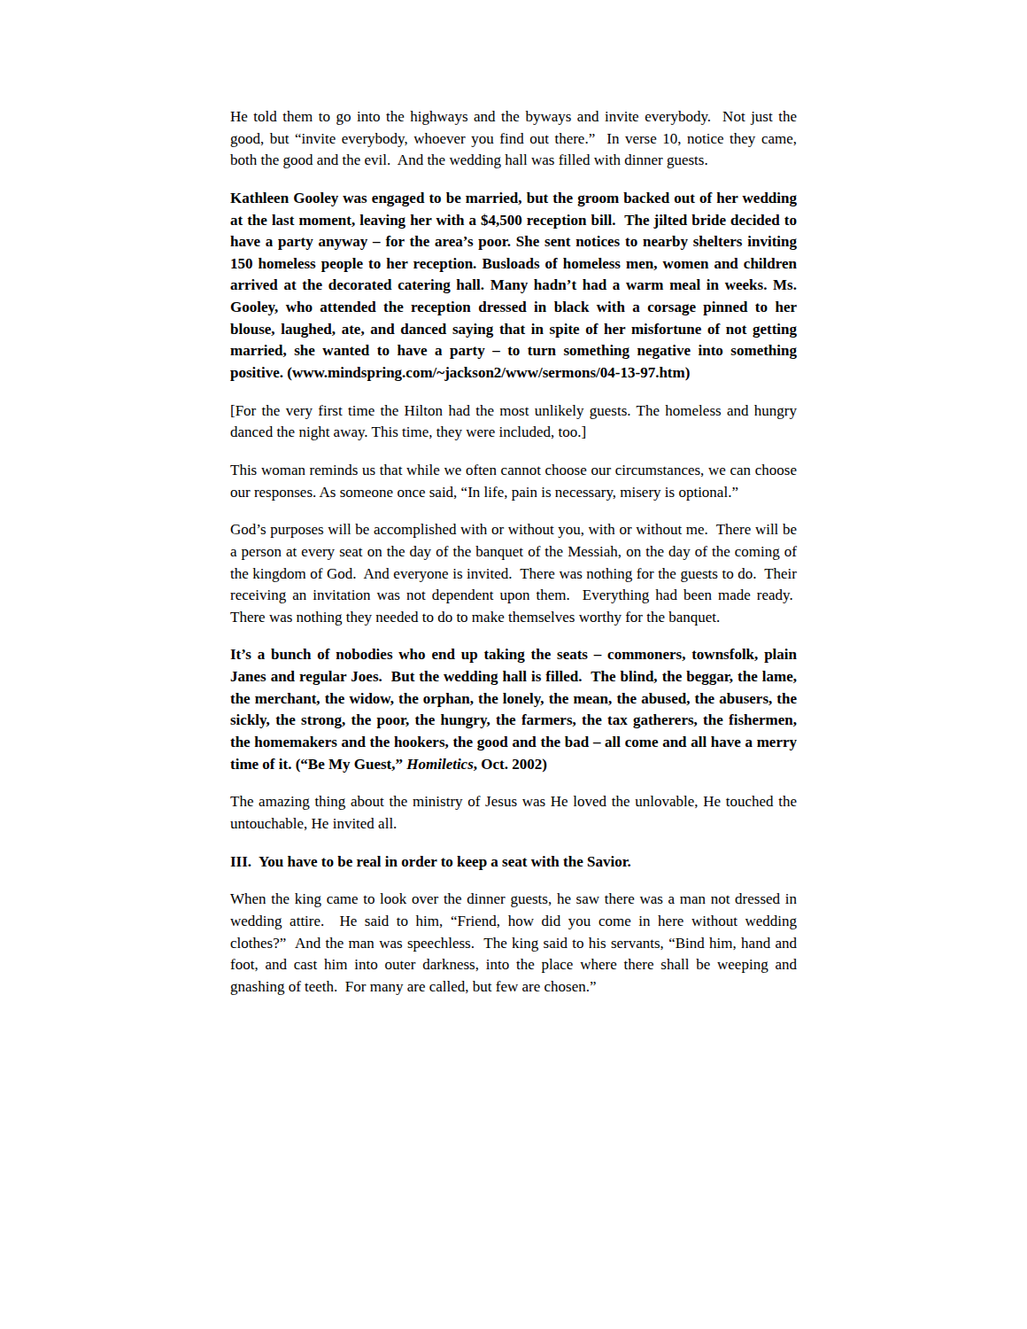He told them to go into the highways and the byways and invite everybody. Not just the good, but “invite everybody, whoever you find out there.” In verse 10, notice they came, both the good and the evil. And the wedding hall was filled with dinner guests.
Kathleen Gooley was engaged to be married, but the groom backed out of her wedding at the last moment, leaving her with a $4,500 reception bill. The jilted bride decided to have a party anyway – for the area’s poor. She sent notices to nearby shelters inviting 150 homeless people to her reception. Busloads of homeless men, women and children arrived at the decorated catering hall. Many hadn’t had a warm meal in weeks. Ms. Gooley, who attended the reception dressed in black with a corsage pinned to her blouse, laughed, ate, and danced saying that in spite of her misfortune of not getting married, she wanted to have a party – to turn something negative into something positive. (www.mindspring.com/~jackson2/www/sermons/04-13-97.htm)
[For the very first time the Hilton had the most unlikely guests. The homeless and hungry danced the night away. This time, they were included, too.]
This woman reminds us that while we often cannot choose our circumstances, we can choose our responses. As someone once said, “In life, pain is necessary, misery is optional.”
God’s purposes will be accomplished with or without you, with or without me. There will be a person at every seat on the day of the banquet of the Messiah, on the day of the coming of the kingdom of God. And everyone is invited. There was nothing for the guests to do. Their receiving an invitation was not dependent upon them. Everything had been made ready. There was nothing they needed to do to make themselves worthy for the banquet.
It’s a bunch of nobodies who end up taking the seats – commoners, townsfolk, plain Janes and regular Joes. But the wedding hall is filled. The blind, the beggar, the lame, the merchant, the widow, the orphan, the lonely, the mean, the abused, the abusers, the sickly, the strong, the poor, the hungry, the farmers, the tax gatherers, the fishermen, the homemakers and the hookers, the good and the bad – all come and all have a merry time of it. (“Be My Guest,” Homiletics, Oct. 2002)
The amazing thing about the ministry of Jesus was He loved the unlovable, He touched the untouchable, He invited all.
III. You have to be real in order to keep a seat with the Savior.
When the king came to look over the dinner guests, he saw there was a man not dressed in wedding attire. He said to him, “Friend, how did you come in here without wedding clothes?” And the man was speechless. The king said to his servants, “Bind him, hand and foot, and cast him into outer darkness, into the place where there shall be weeping and gnashing of teeth. For many are called, but few are chosen.”